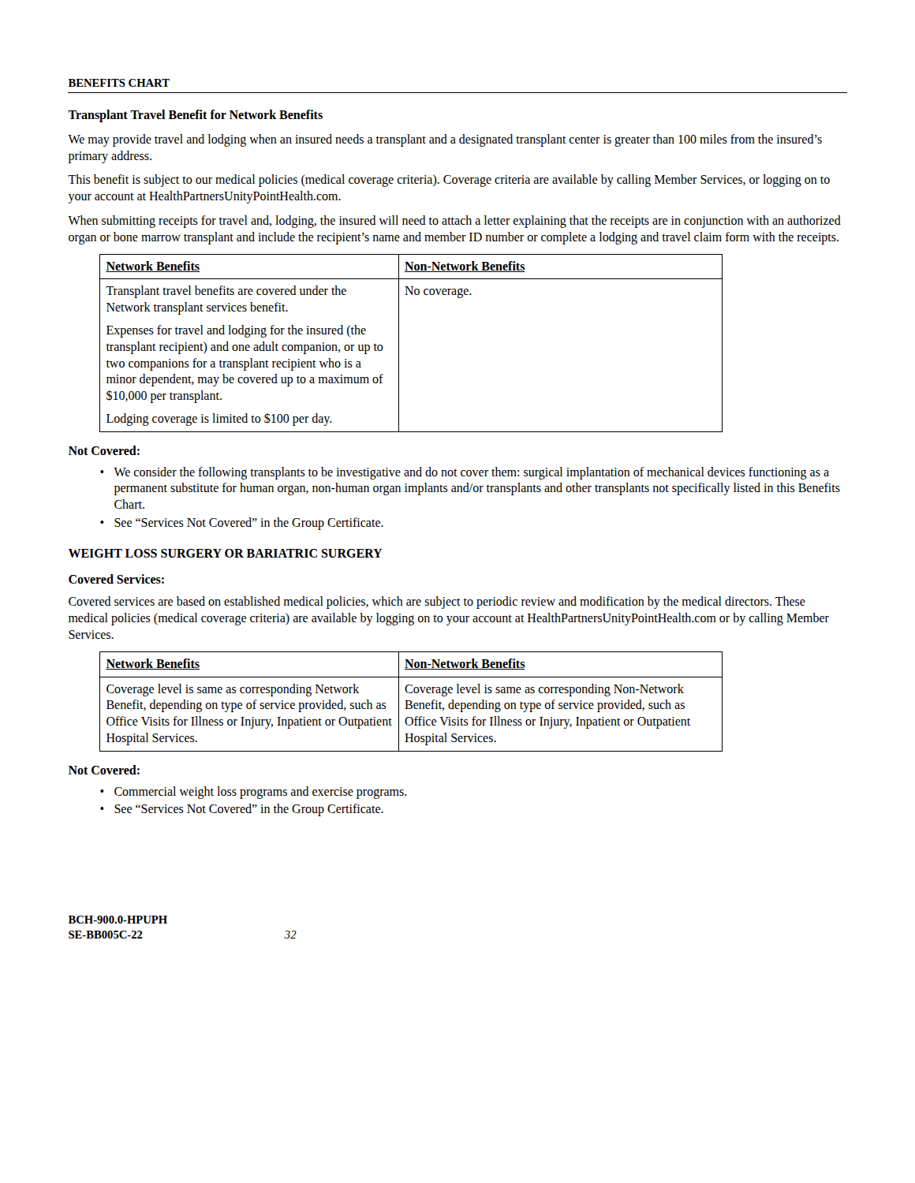BENEFITS CHART
Transplant Travel Benefit for Network Benefits
We may provide travel and lodging when an insured needs a transplant and a designated transplant center is greater than 100 miles from the insured’s primary address.
This benefit is subject to our medical policies (medical coverage criteria). Coverage criteria are available by calling Member Services, or logging on to your account at HealthPartnersUnityPointHealth.com.
When submitting receipts for travel and, lodging, the insured will need to attach a letter explaining that the receipts are in conjunction with an authorized organ or bone marrow transplant and include the recipient’s name and member ID number or complete a lodging and travel claim form with the receipts.
| Network Benefits | Non-Network Benefits |
| --- | --- |
| Transplant travel benefits are covered under the Network transplant services benefit. Expenses for travel and lodging for the insured (the transplant recipient) and one adult companion, or up to two companions for a transplant recipient who is a minor dependent, may be covered up to a maximum of $10,000 per transplant. Lodging coverage is limited to $100 per day. | No coverage. |
Not Covered:
We consider the following transplants to be investigative and do not cover them: surgical implantation of mechanical devices functioning as a permanent substitute for human organ, non-human organ implants and/or transplants and other transplants not specifically listed in this Benefits Chart.
See “Services Not Covered” in the Group Certificate.
WEIGHT LOSS SURGERY OR BARIATRIC SURGERY
Covered Services:
Covered services are based on established medical policies, which are subject to periodic review and modification by the medical directors. These medical policies (medical coverage criteria) are available by logging on to your account at HealthPartnersUnityPointHealth.com or by calling Member Services.
| Network Benefits | Non-Network Benefits |
| --- | --- |
| Coverage level is same as corresponding Network Benefit, depending on type of service provided, such as Office Visits for Illness or Injury, Inpatient or Outpatient Hospital Services. | Coverage level is same as corresponding Non-Network Benefit, depending on type of service provided, such as Office Visits for Illness or Injury, Inpatient or Outpatient Hospital Services. |
Not Covered:
Commercial weight loss programs and exercise programs.
See “Services Not Covered” in the Group Certificate.
BCH-900.0-HPUPH
SE-BB005C-2232